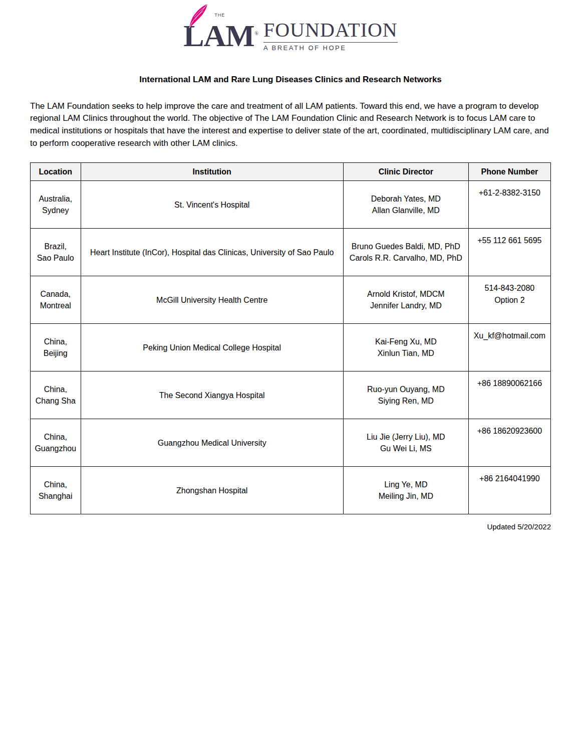THE LAM® FOUNDATION A BREATH OF HOPE
International LAM and Rare Lung Diseases Clinics and Research Networks
The LAM Foundation seeks to help improve the care and treatment of all LAM patients. Toward this end, we have a program to develop regional LAM Clinics throughout the world. The objective of The LAM Foundation Clinic and Research Network is to focus LAM care to medical institutions or hospitals that have the interest and expertise to deliver state of the art, coordinated, multidisciplinary LAM care, and to perform cooperative research with other LAM clinics.
| Location | Institution | Clinic Director | Phone Number |
| --- | --- | --- | --- |
| Australia, Sydney | St. Vincent's Hospital | Deborah Yates, MD Allan Glanville, MD | +61-2-8382-3150 |
| Brazil, Sao Paulo | Heart Institute (InCor), Hospital das Clinicas, University of Sao Paulo | Bruno Guedes Baldi, MD, PhD Carols R.R. Carvalho, MD, PhD | +55 112 661 5695 |
| Canada, Montreal | McGill University Health Centre | Arnold Kristof, MDCM Jennifer Landry, MD | 514-843-2080 Option 2 |
| China, Beijing | Peking Union Medical College Hospital | Kai-Feng Xu, MD Xinlun Tian, MD | Xu_kf@hotmail.com |
| China, Chang Sha | The Second Xiangya Hospital | Ruo-yun Ouyang, MD Siying Ren, MD | +86 18890062166 |
| China, Guangzhou | Guangzhou Medical University | Liu Jie (Jerry Liu), MD Gu Wei Li, MS | +86 18620923600 |
| China, Shanghai | Zhongshan Hospital | Ling Ye, MD Meiling Jin, MD | +86 2164041990 |
Updated 5/20/2022